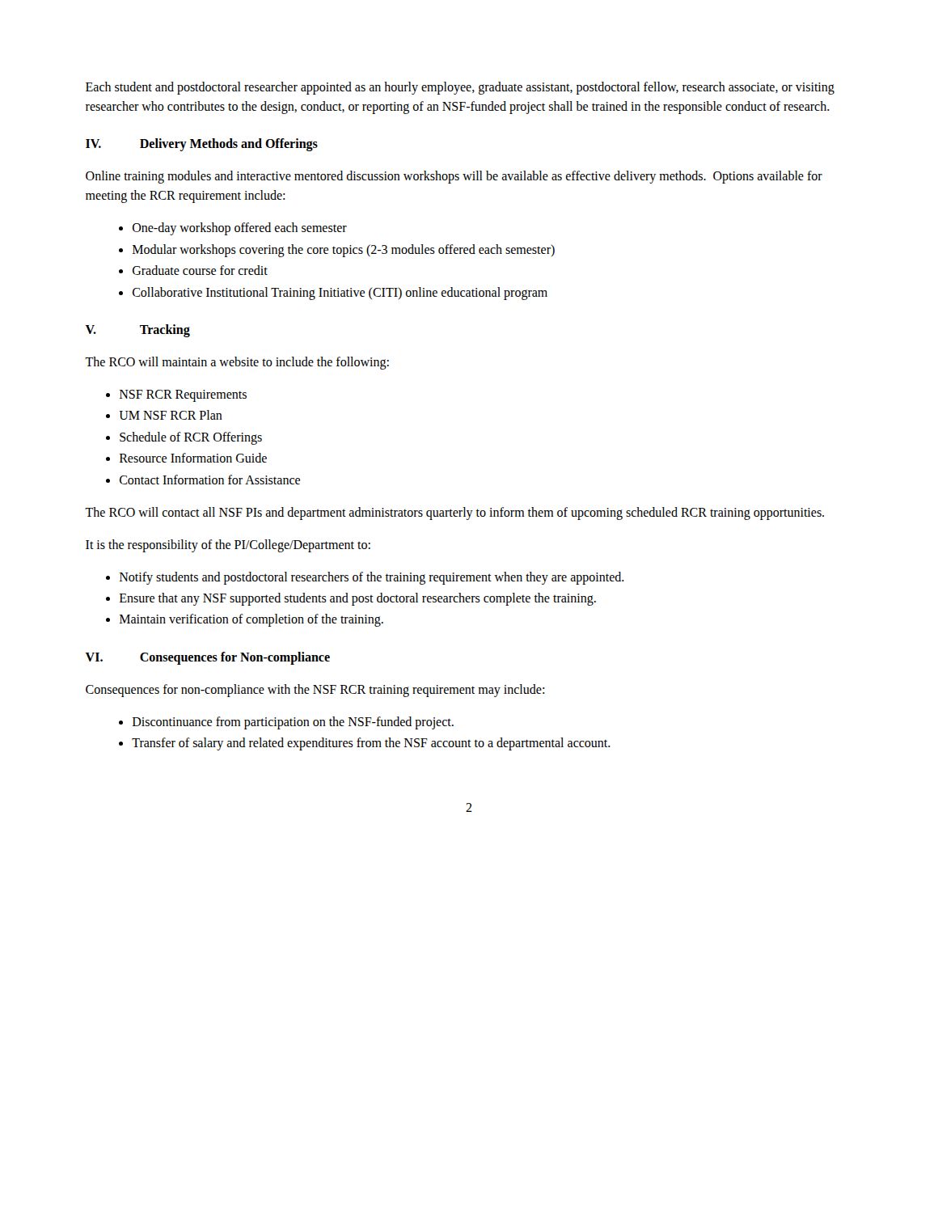Each student and postdoctoral researcher appointed as an hourly employee, graduate assistant, postdoctoral fellow, research associate, or visiting researcher who contributes to the design, conduct, or reporting of an NSF-funded project shall be trained in the responsible conduct of research.
IV. Delivery Methods and Offerings
Online training modules and interactive mentored discussion workshops will be available as effective delivery methods. Options available for meeting the RCR requirement include:
One-day workshop offered each semester
Modular workshops covering the core topics (2-3 modules offered each semester)
Graduate course for credit
Collaborative Institutional Training Initiative (CITI) online educational program
V. Tracking
The RCO will maintain a website to include the following:
NSF RCR Requirements
UM NSF RCR Plan
Schedule of RCR Offerings
Resource Information Guide
Contact Information for Assistance
The RCO will contact all NSF PIs and department administrators quarterly to inform them of upcoming scheduled RCR training opportunities.
It is the responsibility of the PI/College/Department to:
Notify students and postdoctoral researchers of the training requirement when they are appointed.
Ensure that any NSF supported students and post doctoral researchers complete the training.
Maintain verification of completion of the training.
VI. Consequences for Non-compliance
Consequences for non-compliance with the NSF RCR training requirement may include:
Discontinuance from participation on the NSF-funded project.
Transfer of salary and related expenditures from the NSF account to a departmental account.
2